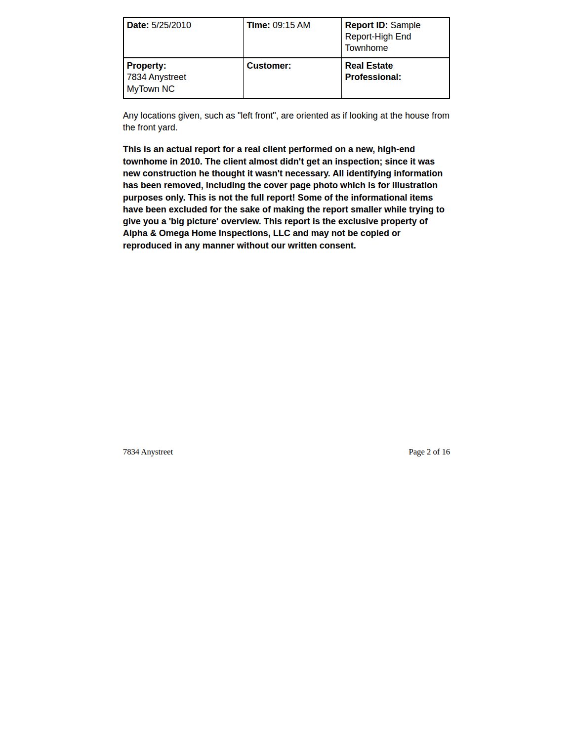| Date: 5/25/2010 | Time: 09:15 AM | Report ID: Sample Report-High End Townhome |
| Property: 7834 Anystreet MyTown NC | Customer: | Real Estate Professional: |
Any locations given, such as "left front", are oriented as if looking at the house from the front yard.
This is an actual report for a real client performed on a new, high-end townhome in 2010. The client almost didn't get an inspection; since it was new construction he thought it wasn't necessary. All identifying information has been removed, including the cover page photo which is for illustration purposes only. This is not the full report! Some of the informational items have been excluded for the sake of making the report smaller while trying to give you a 'big picture' overview. This report is the exclusive property of Alpha & Omega Home Inspections, LLC and may not be copied or reproduced in any manner without our written consent.
7834 Anystreet
Page 2 of 16